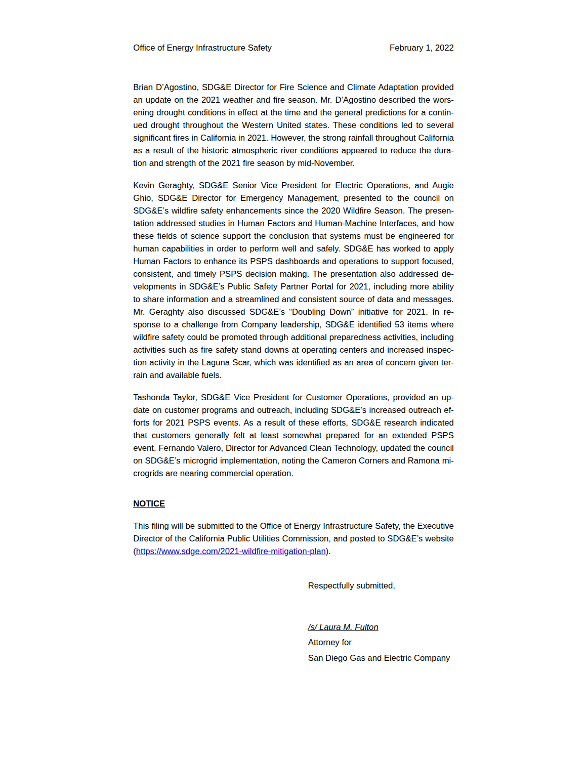Office of Energy Infrastructure Safety
February 1, 2022
Brian D’Agostino, SDG&E Director for Fire Science and Climate Adaptation provided an update on the 2021 weather and fire season. Mr. D’Agostino described the worsening drought conditions in effect at the time and the general predictions for a continued drought throughout the Western United states. These conditions led to several significant fires in California in 2021. However, the strong rainfall throughout California as a result of the historic atmospheric river conditions appeared to reduce the duration and strength of the 2021 fire season by mid-November.
Kevin Geraghty, SDG&E Senior Vice President for Electric Operations, and Augie Ghio, SDG&E Director for Emergency Management, presented to the council on SDG&E’s wildfire safety enhancements since the 2020 Wildfire Season. The presentation addressed studies in Human Factors and Human-Machine Interfaces, and how these fields of science support the conclusion that systems must be engineered for human capabilities in order to perform well and safely. SDG&E has worked to apply Human Factors to enhance its PSPS dashboards and operations to support focused, consistent, and timely PSPS decision making. The presentation also addressed developments in SDG&E’s Public Safety Partner Portal for 2021, including more ability to share information and a streamlined and consistent source of data and messages. Mr. Geraghty also discussed SDG&E’s “Doubling Down” initiative for 2021. In response to a challenge from Company leadership, SDG&E identified 53 items where wildfire safety could be promoted through additional preparedness activities, including activities such as fire safety stand downs at operating centers and increased inspection activity in the Laguna Scar, which was identified as an area of concern given terrain and available fuels.
Tashonda Taylor, SDG&E Vice President for Customer Operations, provided an update on customer programs and outreach, including SDG&E’s increased outreach efforts for 2021 PSPS events. As a result of these efforts, SDG&E research indicated that customers generally felt at least somewhat prepared for an extended PSPS event. Fernando Valero, Director for Advanced Clean Technology, updated the council on SDG&E’s microgrid implementation, noting the Cameron Corners and Ramona microgrids are nearing commercial operation.
NOTICE
This filing will be submitted to the Office of Energy Infrastructure Safety, the Executive Director of the California Public Utilities Commission, and posted to SDG&E’s website (https://www.sdge.com/2021-wildfire-mitigation-plan).
Respectfully submitted,
/s/ Laura M. Fulton
Attorney for
San Diego Gas and Electric Company